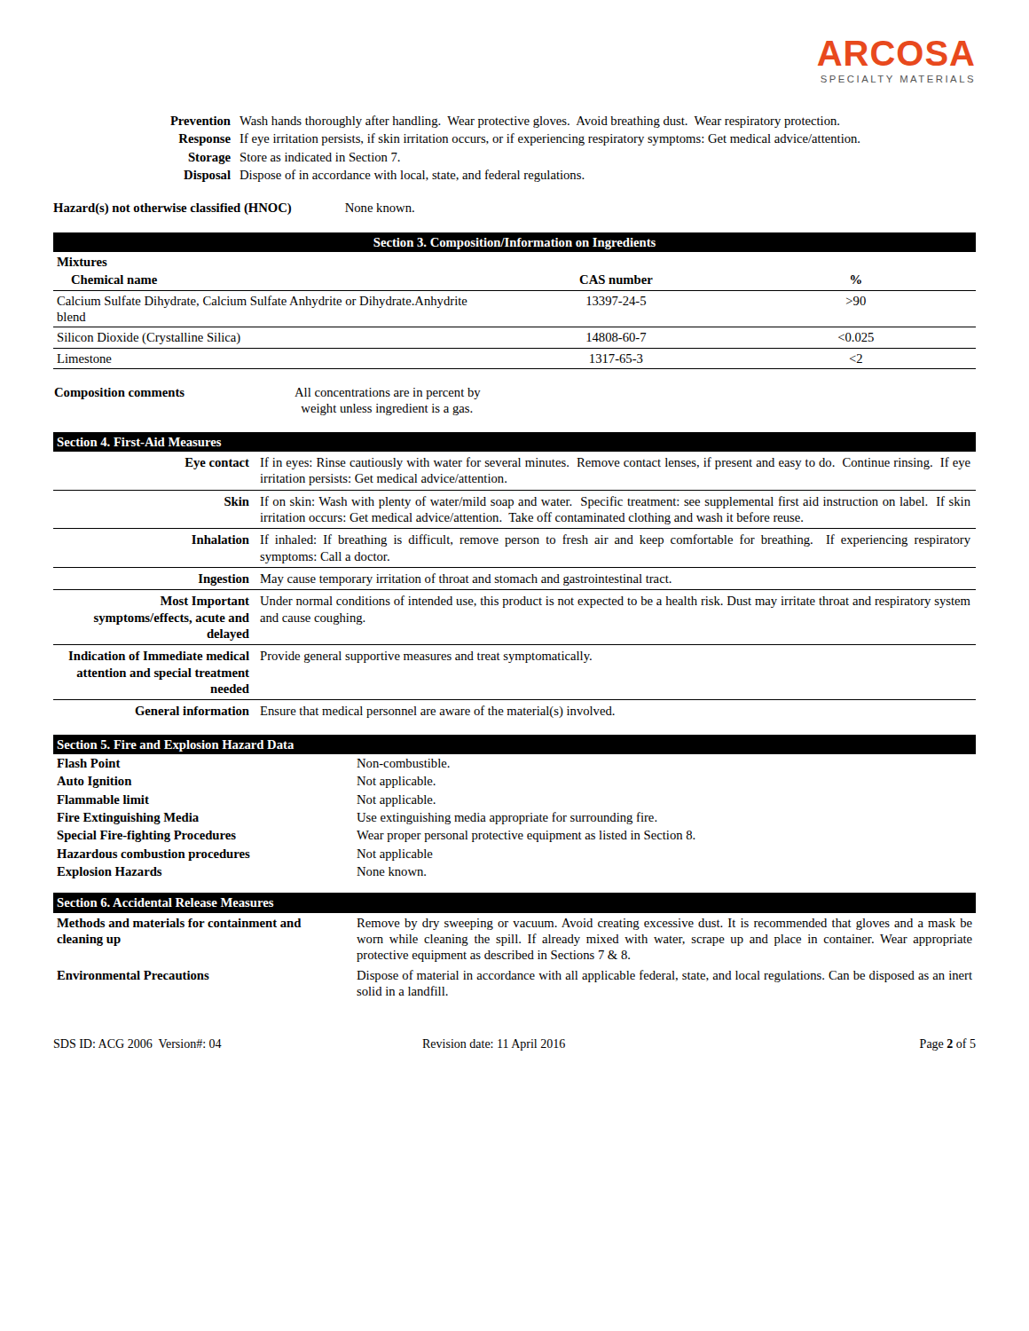ARCOSA
SPECIALTY MATERIALS
| Prevention | Wash hands thoroughly after handling. Wear protective gloves. Avoid breathing dust. Wear respiratory protection. |
| Response | If eye irritation persists, if skin irritation occurs, or if experiencing respiratory symptoms: Get medical advice/attention. |
| Storage | Store as indicated in Section 7. |
| Disposal | Dispose of in accordance with local, state, and federal regulations. |
Hazard(s) not otherwise classified (HNOC) None known.
Section 3. Composition/Information on Ingredients
Mixtures
| Chemical name | CAS number | % |
| --- | --- | --- |
| Calcium Sulfate Dihydrate, Calcium Sulfate Anhydrite or Dihydrate.Anhydrite blend | 13397-24-5 | >90 |
| Silicon Dioxide (Crystalline Silica) | 14808-60-7 | <0.025 |
| Limestone | 1317-65-3 | <2 |
| Composition comments | All concentrations are in percent by weight unless ingredient is a gas. |
Section 4. First-Aid Measures
| Eye contact | If in eyes: Rinse cautiously with water for several minutes. Remove contact lenses, if present and easy to do. Continue rinsing. If eye irritation persists: Get medical advice/attention. |
| Skin | If on skin: Wash with plenty of water/mild soap and water. Specific treatment: see supplemental first aid instruction on label. If skin irritation occurs: Get medical advice/attention. Take off contaminated clothing and wash it before reuse. |
| Inhalation | If inhaled: If breathing is difficult, remove person to fresh air and keep comfortable for breathing. If experiencing respiratory symptoms: Call a doctor. |
| Ingestion | May cause temporary irritation of throat and stomach and gastrointestinal tract. |
| Most Important symptoms/effects, acute and delayed | Under normal conditions of intended use, this product is not expected to be a health risk. Dust may irritate throat and respiratory system and cause coughing. |
| Indication of Immediate medical attention and special treatment needed | Provide general supportive measures and treat symptomatically. |
| General information | Ensure that medical personnel are aware of the material(s) involved. |
Section 5. Fire and Explosion Hazard Data
| Flash Point | Non-combustible. |
| Auto Ignition | Not applicable. |
| Flammable limit | Not applicable. |
| Fire Extinguishing Media | Use extinguishing media appropriate for surrounding fire. |
| Special Fire-fighting Procedures | Wear proper personal protective equipment as listed in Section 8. |
| Hazardous combustion procedures | Not applicable |
| Explosion Hazards | None known. |
Section 6. Accidental Release Measures
| Methods and materials for containment and cleaning up | Remove by dry sweeping or vacuum. Avoid creating excessive dust. It is recommended that gloves and a mask be worn while cleaning the spill. If already mixed with water, scrape up and place in container. Wear appropriate protective equipment as described in Sections 7 & 8. |
| Environmental Precautions | Dispose of material in accordance with all applicable federal, state, and local regulations. Can be disposed as an inert solid in a landfill. |
| SDS ID: ACG 2006 Version#: 04 | Revision date: 11 April 2016 | Page 2 of 5 |